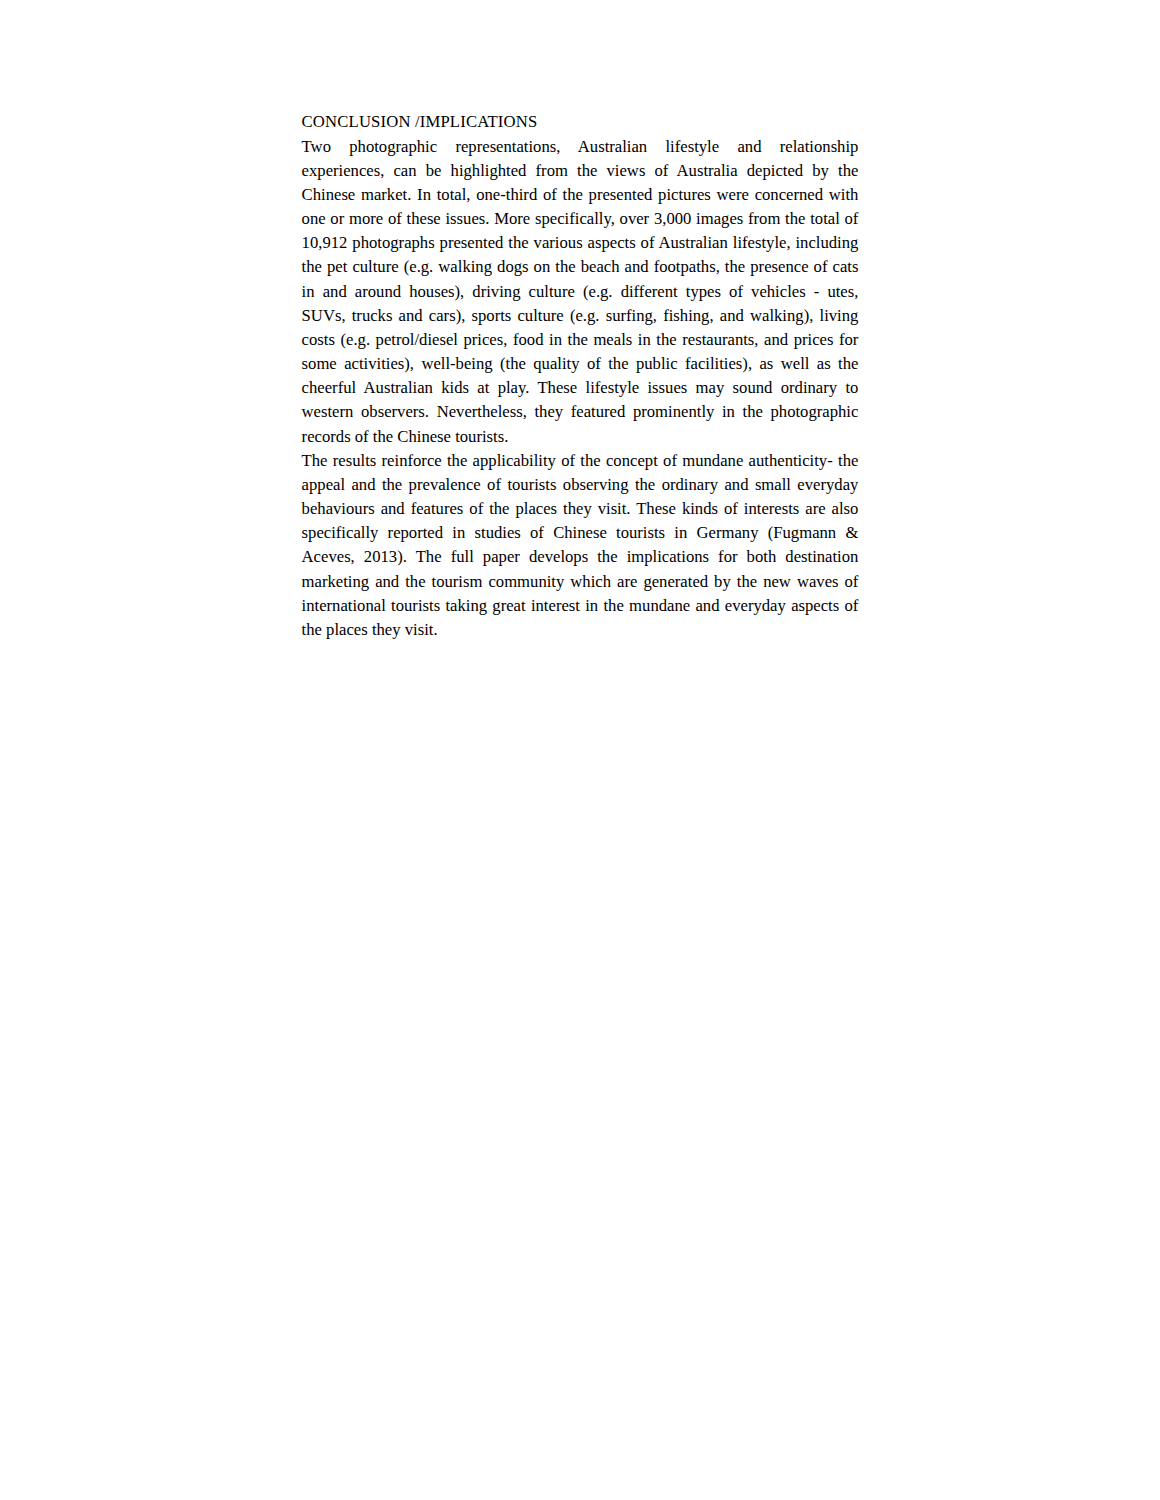CONCLUSION /IMPLICATIONS
Two photographic representations, Australian lifestyle and relationship experiences, can be highlighted from the views of Australia depicted by the Chinese market. In total, one-third of the presented pictures were concerned with one or more of these issues. More specifically, over 3,000 images from the total of 10,912 photographs presented the various aspects of Australian lifestyle, including the pet culture (e.g. walking dogs on the beach and footpaths, the presence of cats in and around houses), driving culture (e.g. different types of vehicles - utes, SUVs, trucks and cars), sports culture (e.g. surfing, fishing, and walking), living costs (e.g. petrol/diesel prices, food in the meals in the restaurants, and prices for some activities), well-being (the quality of the public facilities), as well as the cheerful Australian kids at play. These lifestyle issues may sound ordinary to western observers. Nevertheless, they featured prominently in the photographic records of the Chinese tourists.
The results reinforce the applicability of the concept of mundane authenticity- the appeal and the prevalence of tourists observing the ordinary and small everyday behaviours and features of the places they visit. These kinds of interests are also specifically reported in studies of Chinese tourists in Germany (Fugmann & Aceves, 2013). The full paper develops the implications for both destination marketing and the tourism community which are generated by the new waves of international tourists taking great interest in the mundane and everyday aspects of the places they visit.